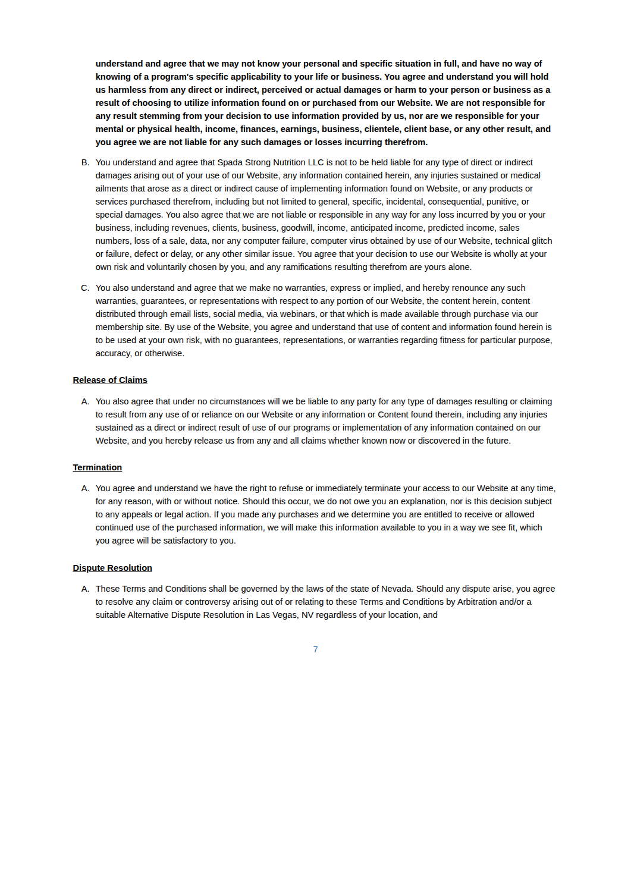understand and agree that we may not know your personal and specific situation in full, and have no way of knowing of a program's specific applicability to your life or business. You agree and understand you will hold us harmless from any direct or indirect, perceived or actual damages or harm to your person or business as a result of choosing to utilize information found on or purchased from our Website. We are not responsible for any result stemming from your decision to use information provided by us, nor are we responsible for your mental or physical health, income, finances, earnings, business, clientele, client base, or any other result, and you agree we are not liable for any such damages or losses incurring therefrom.
You understand and agree that Spada Strong Nutrition LLC is not to be held liable for any type of direct or indirect damages arising out of your use of our Website, any information contained herein, any injuries sustained or medical ailments that arose as a direct or indirect cause of implementing information found on Website, or any products or services purchased therefrom, including but not limited to general, specific, incidental, consequential, punitive, or special damages. You also agree that we are not liable or responsible in any way for any loss incurred by you or your business, including revenues, clients, business, goodwill, income, anticipated income, predicted income, sales numbers, loss of a sale, data, nor any computer failure, computer virus obtained by use of our Website, technical glitch or failure, defect or delay, or any other similar issue. You agree that your decision to use our Website is wholly at your own risk and voluntarily chosen by you, and any ramifications resulting therefrom are yours alone.
You also understand and agree that we make no warranties, express or implied, and hereby renounce any such warranties, guarantees, or representations with respect to any portion of our Website, the content herein, content distributed through email lists, social media, via webinars, or that which is made available through purchase via our membership site. By use of the Website, you agree and understand that use of content and information found herein is to be used at your own risk, with no guarantees, representations, or warranties regarding fitness for particular purpose, accuracy, or otherwise.
Release of Claims
You also agree that under no circumstances will we be liable to any party for any type of damages resulting or claiming to result from any use of or reliance on our Website or any information or Content found therein, including any injuries sustained as a direct or indirect result of use of our programs or implementation of any information contained on our Website, and you hereby release us from any and all claims whether known now or discovered in the future.
Termination
You agree and understand we have the right to refuse or immediately terminate your access to our Website at any time, for any reason, with or without notice. Should this occur, we do not owe you an explanation, nor is this decision subject to any appeals or legal action. If you made any purchases and we determine you are entitled to receive or allowed continued use of the purchased information, we will make this information available to you in a way we see fit, which you agree will be satisfactory to you.
Dispute Resolution
These Terms and Conditions shall be governed by the laws of the state of Nevada. Should any dispute arise, you agree to resolve any claim or controversy arising out of or relating to these Terms and Conditions by Arbitration and/or a suitable Alternative Dispute Resolution in Las Vegas, NV regardless of your location, and
7